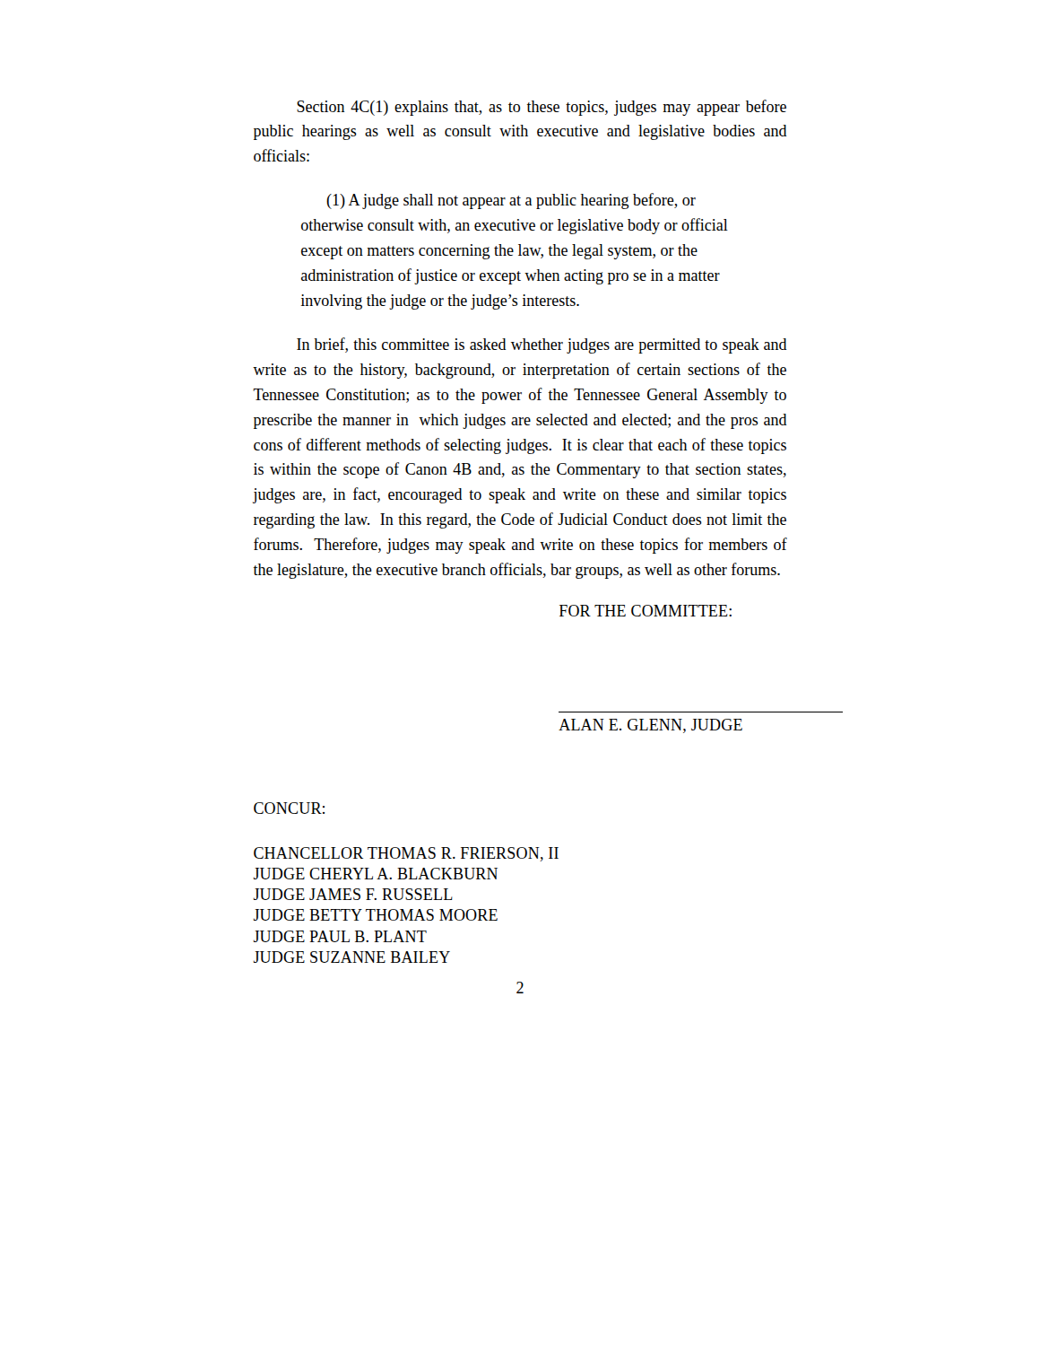Section 4C(1) explains that, as to these topics, judges may appear before public hearings as well as consult with executive and legislative bodies and officials:
(1) A judge shall not appear at a public hearing before, or otherwise consult with, an executive or legislative body or official except on matters concerning the law, the legal system, or the administration of justice or except when acting pro se in a matter involving the judge or the judge’s interests.
In brief, this committee is asked whether judges are permitted to speak and write as to the history, background, or interpretation of certain sections of the Tennessee Constitution; as to the power of the Tennessee General Assembly to prescribe the manner in which judges are selected and elected; and the pros and cons of different methods of selecting judges. It is clear that each of these topics is within the scope of Canon 4B and, as the Commentary to that section states, judges are, in fact, encouraged to speak and write on these and similar topics regarding the law. In this regard, the Code of Judicial Conduct does not limit the forums. Therefore, judges may speak and write on these topics for members of the legislature, the executive branch officials, bar groups, as well as other forums.
FOR THE COMMITTEE:
ALAN E. GLENN, JUDGE
CONCUR:
CHANCELLOR THOMAS R. FRIERSON, II
JUDGE CHERYL A. BLACKBURN
JUDGE JAMES F. RUSSELL
JUDGE BETTY THOMAS MOORE
JUDGE PAUL B. PLANT
JUDGE SUZANNE BAILEY
2